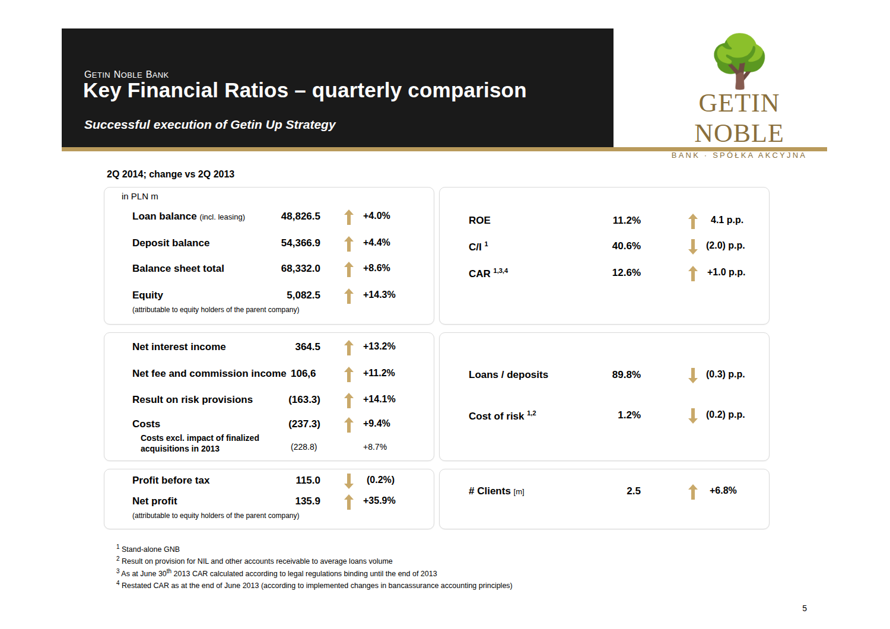GETIN NOBLE BANK
Key Financial Ratios – quarterly comparison
Successful execution of Getin Up Strategy
🌳
GETIN NOBLE
BANK · SPÓŁKA AKCYJNA
2Q 2014; change vs 2Q 2013
in PLN m
Loan balance (incl. leasing)
48,826.5
+4.0%
Deposit balance
54,366.9
+4.4%
Balance sheet total
68,332.0
+8.6%
Equity
5,082.5
+14.3%
(attributable to equity holders of the parent company)
ROE
11.2%
4.1 p.p.
C/I 1
40.6%
(2.0) p.p.
CAR 1,3,4
12.6%
+1.0 p.p.
Net interest income
364.5
+13.2%
Net fee and commission income
106,6
+11.2%
Result on risk provisions
(163.3)
+14.1%
Costs
(237.3)
+9.4%
Costs excl. impact of finalized
acquisitions in 2013
(228.8)
+8.7%
Loans / deposits
89.8%
(0.3) p.p.
Cost of risk 1,2
1.2%
(0.2) p.p.
Profit before tax
115.0
(0.2%)
Net profit
135.9
+35.9%
(attributable to equity holders of the parent company)
# Clients [m]
2.5
+6.8%
1 Stand-alone GNB
2 Result on provision for NIL and other accounts receivable to average loans volume
3 As at June 30th 2013 CAR calculated according to legal regulations binding until the end of 2013
4 Restated CAR as at the end of June 2013 (according to implemented changes in bancassurance accounting principles)
5